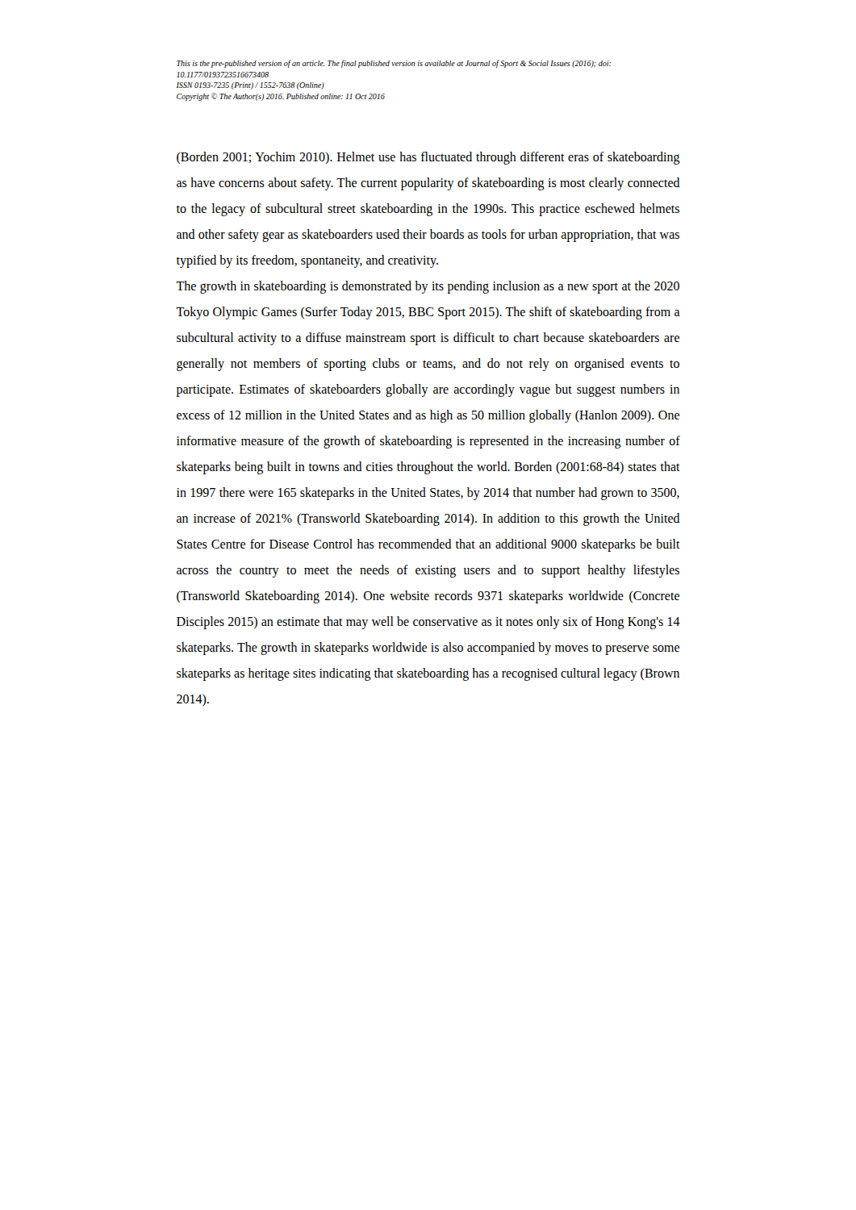This is the pre-published version of an article. The final published version is available at Journal of Sport & Social Issues (2016); doi: 10.1177/0193723516673408 ISSN 0193-7235 (Print) / 1552-7638 (Online) Copyright © The Author(s) 2016. Published online: 11 Oct 2016
(Borden 2001; Yochim 2010). Helmet use has fluctuated through different eras of skateboarding as have concerns about safety. The current popularity of skateboarding is most clearly connected to the legacy of subcultural street skateboarding in the 1990s. This practice eschewed helmets and other safety gear as skateboarders used their boards as tools for urban appropriation, that was typified by its freedom, spontaneity, and creativity.
The growth in skateboarding is demonstrated by its pending inclusion as a new sport at the 2020 Tokyo Olympic Games (Surfer Today 2015, BBC Sport 2015). The shift of skateboarding from a subcultural activity to a diffuse mainstream sport is difficult to chart because skateboarders are generally not members of sporting clubs or teams, and do not rely on organised events to participate. Estimates of skateboarders globally are accordingly vague but suggest numbers in excess of 12 million in the United States and as high as 50 million globally (Hanlon 2009). One informative measure of the growth of skateboarding is represented in the increasing number of skateparks being built in towns and cities throughout the world. Borden (2001:68-84) states that in 1997 there were 165 skateparks in the United States, by 2014 that number had grown to 3500, an increase of 2021% (Transworld Skateboarding 2014). In addition to this growth the United States Centre for Disease Control has recommended that an additional 9000 skateparks be built across the country to meet the needs of existing users and to support healthy lifestyles (Transworld Skateboarding 2014). One website records 9371 skateparks worldwide (Concrete Disciples 2015) an estimate that may well be conservative as it notes only six of Hong Kong's 14 skateparks. The growth in skateparks worldwide is also accompanied by moves to preserve some skateparks as heritage sites indicating that skateboarding has a recognised cultural legacy (Brown 2014).